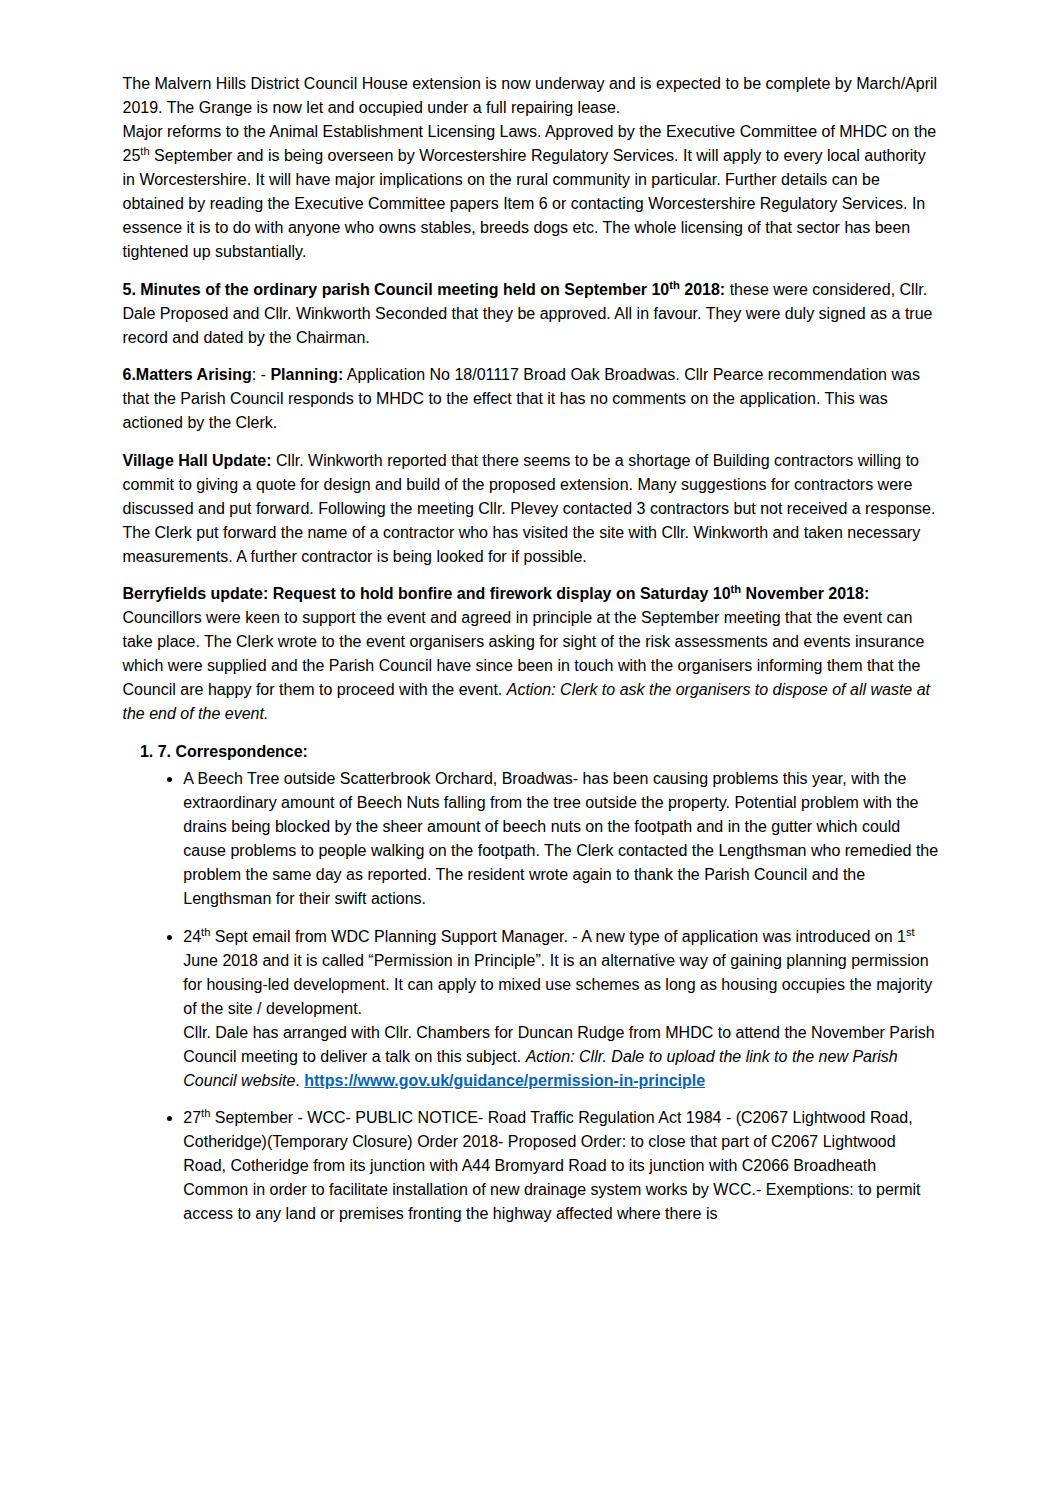The Malvern Hills District Council House extension is now underway and is expected to be complete by March/April 2019. The Grange is now let and occupied under a full repairing lease.
Major reforms to the Animal Establishment Licensing Laws. Approved by the Executive Committee of MHDC on the 25th September and is being overseen by Worcestershire Regulatory Services. It will apply to every local authority in Worcestershire. It will have major implications on the rural community in particular. Further details can be obtained by reading the Executive Committee papers Item 6 or contacting Worcestershire Regulatory Services. In essence it is to do with anyone who owns stables, breeds dogs etc. The whole licensing of that sector has been tightened up substantially.
5. Minutes of the ordinary parish Council meeting held on September 10th 2018: these were considered, Cllr. Dale Proposed and Cllr. Winkworth Seconded that they be approved. All in favour. They were duly signed as a true record and dated by the Chairman.
6.Matters Arising: - Planning: Application No 18/01117 Broad Oak Broadwas. Cllr Pearce recommendation was that the Parish Council responds to MHDC to the effect that it has no comments on the application. This was actioned by the Clerk.
Village Hall Update: Cllr. Winkworth reported that there seems to be a shortage of Building contractors willing to commit to giving a quote for design and build of the proposed extension. Many suggestions for contractors were discussed and put forward. Following the meeting Cllr. Plevey contacted 3 contractors but not received a response. The Clerk put forward the name of a contractor who has visited the site with Cllr. Winkworth and taken necessary measurements. A further contractor is being looked for if possible.
Berryfields update: Request to hold bonfire and firework display on Saturday 10th November 2018: Councillors were keen to support the event and agreed in principle at the September meeting that the event can take place. The Clerk wrote to the event organisers asking for sight of the risk assessments and events insurance which were supplied and the Parish Council have since been in touch with the organisers informing them that the Council are happy for them to proceed with the event. Action: Clerk to ask the organisers to dispose of all waste at the end of the event.
7. Correspondence:
A Beech Tree outside Scatterbrook Orchard, Broadwas- has been causing problems this year, with the extraordinary amount of Beech Nuts falling from the tree outside the property. Potential problem with the drains being blocked by the sheer amount of beech nuts on the footpath and in the gutter which could cause problems to people walking on the footpath. The Clerk contacted the Lengthsman who remedied the problem the same day as reported. The resident wrote again to thank the Parish Council and the Lengthsman for their swift actions.
24th Sept email from WDC Planning Support Manager. - A new type of application was introduced on 1st June 2018 and it is called “Permission in Principle”. It is an alternative way of gaining planning permission for housing-led development. It can apply to mixed use schemes as long as housing occupies the majority of the site / development.
Cllr. Dale has arranged with Cllr. Chambers for Duncan Rudge from MHDC to attend the November Parish Council meeting to deliver a talk on this subject. Action: Cllr. Dale to upload the link to the new Parish Council website. https://www.gov.uk/guidance/permission-in-principle
27th September - WCC- PUBLIC NOTICE- Road Traffic Regulation Act 1984 - (C2067 Lightwood Road, Cotheridge)(Temporary Closure) Order 2018- Proposed Order: to close that part of C2067 Lightwood Road, Cotheridge from its junction with A44 Bromyard Road to its junction with C2066 Broadheath Common in order to facilitate installation of new drainage system works by WCC.- Exemptions: to permit access to any land or premises fronting the highway affected where there is